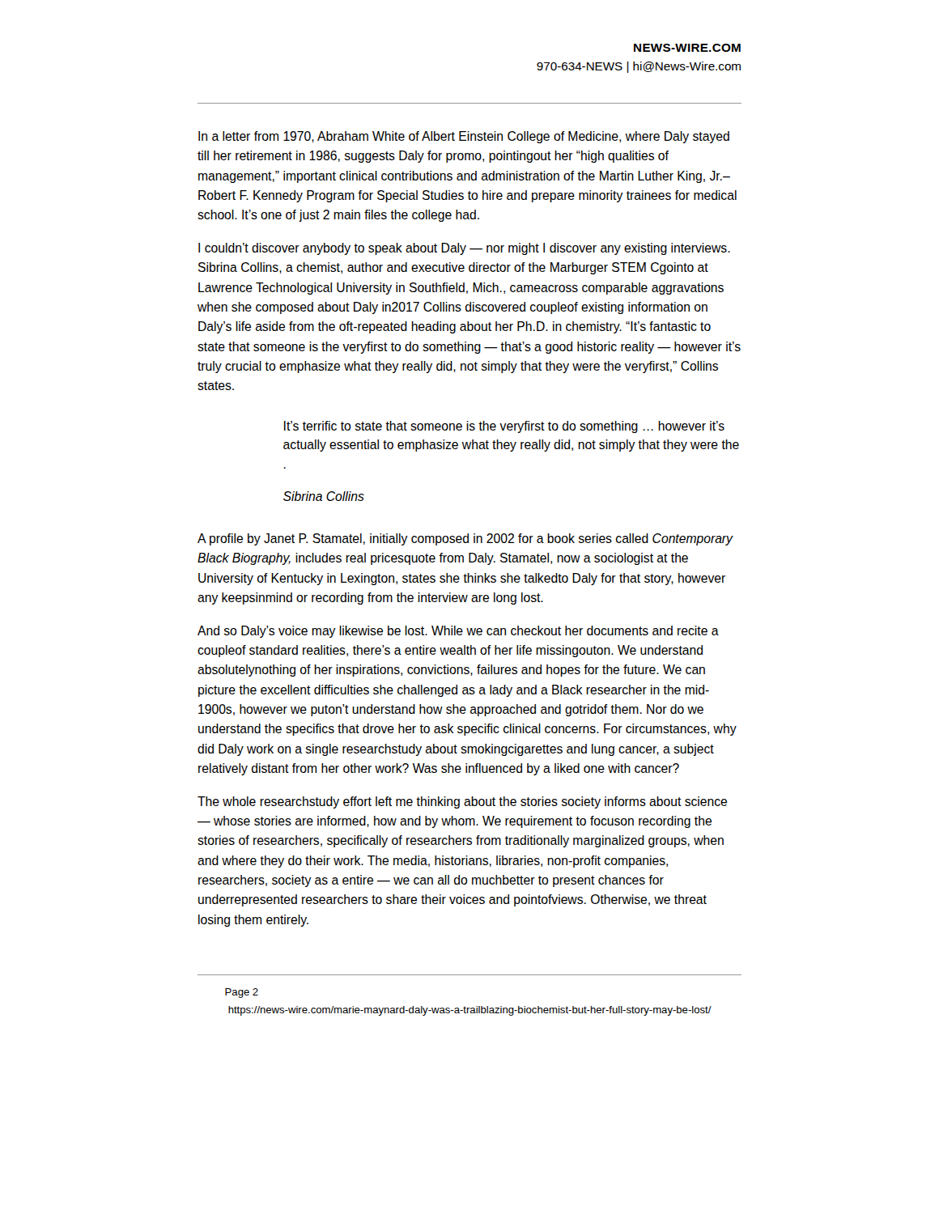NEWS-WIRE.COM
970-634-NEWS | hi@News-Wire.com
In a letter from 1970, Abraham White of Albert Einstein College of Medicine, where Daly stayed till her retirement in 1986, suggests Daly for promo, pointingout her “high qualities of management,” important clinical contributions and administration of the Martin Luther King, Jr.–Robert F. Kennedy Program for Special Studies to hire and prepare minority trainees for medical school. It’s one of just 2 main files the college had.
I couldn’t discover anybody to speak about Daly — nor might I discover any existing interviews. Sibrina Collins, a chemist, author and executive director of the Marburger STEM Cgointo at Lawrence Technological University in Southfield, Mich., cameacross comparable aggravations when she composed about Daly in2017 Collins discovered coupleof existing information on Daly’s life aside from the oft-repeated heading about her Ph.D. in chemistry. “It’s fantastic to state that someone is the veryfirst to do something — that’s a good historic reality — however it’s truly crucial to emphasize what they really did, not simply that they were the veryfirst,” Collins states.
It’s terrific to state that someone is the veryfirst to do something … however it’s actually essential to emphasize what they really did, not simply that they were the .
Sibrina Collins
A profile by Janet P. Stamatel, initially composed in 2002 for a book series called Contemporary Black Biography, includes real pricesquote from Daly. Stamatel, now a sociologist at the University of Kentucky in Lexington, states she thinks she talkedto Daly for that story, however any keepsinmind or recording from the interview are long lost.
And so Daly’s voice may likewise be lost. While we can checkout her documents and recite a coupleof standard realities, there’s a entire wealth of her life missingouton. We understand absolutelynothing of her inspirations, convictions, failures and hopes for the future. We can picture the excellent difficulties she challenged as a lady and a Black researcher in the mid-1900s, however we puton’t understand how she approached and gotridof them. Nor do we understand the specifics that drove her to ask specific clinical concerns. For circumstances, why did Daly work on a single researchstudy about smokingcigarettes and lung cancer, a subject relatively distant from her other work? Was she influenced by a liked one with cancer?
The whole researchstudy effort left me thinking about the stories society informs about science — whose stories are informed, how and by whom. We requirement to focuson recording the stories of researchers, specifically of researchers from traditionally marginalized groups, when and where they do their work. The media, historians, libraries, non-profit companies, researchers, society as a entire — we can all do muchbetter to present chances for underrepresented researchers to share their voices and pointofviews. Otherwise, we threat losing them entirely.
Page 2
https://news-wire.com/marie-maynard-daly-was-a-trailblazing-biochemist-but-her-full-story-may-be-lost/